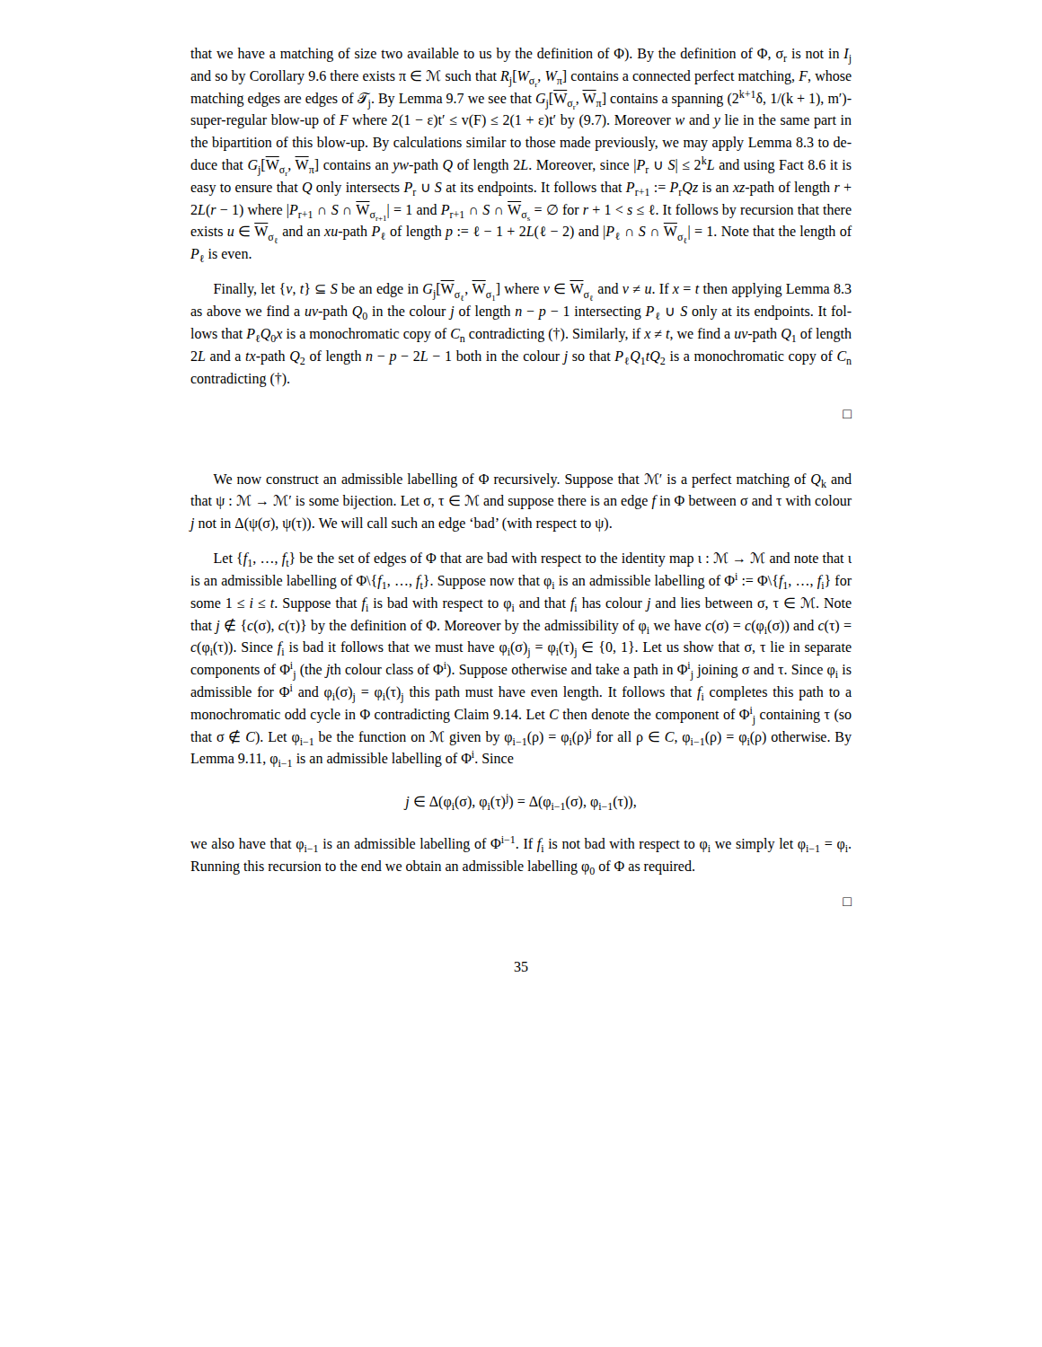that we have a matching of size two available to us by the definition of Φ). By the definition of Φ, σr is not in Ij and so by Corollary 9.6 there exists π ∈ ℳ such that Rj[Wσr, Wπ] contains a connected perfect matching, F, whose matching edges are edges of 𝒯j. By Lemma 9.7 we see that Gj[Wσr, Wπ] contains a spanning (2k+1δ, 1/(k + 1), m′)-super-regular blow-up of F where 2(1 − ε)t′ ≤ v(F) ≤ 2(1 + ε)t′ by (9.7). Moreover w and y lie in the same part in the bipartition of this blow-up. By calculations similar to those made previously, we may apply Lemma 8.3 to deduce that Gj[Wσr, Wπ] contains an yw-path Q of length 2L. Moreover, since |Pr ∪ S| ≤ 2kL and using Fact 8.6 it is easy to ensure that Q only intersects Pr ∪ S at its endpoints. It follows that Pr+1 := PrQz is an xz-path of length r + 2L(r − 1) where |Pr+1 ∩ S ∩ Wσr+1| = 1 and Pr+1 ∩ S ∩ Wσs = ∅ for r + 1 < s ≤ ℓ. It follows by recursion that there exists u ∈ Wσℓ and an xu-path Pℓ of length p := ℓ − 1 + 2L(ℓ − 2) and |Pℓ ∩ S ∩ Wσℓ| = 1. Note that the length of Pℓ is even.
Finally, let {v, t} ⊆ S be an edge in Gj[Wσℓ, Wσ1] where v ∈ Wσℓ and v ≠ u. If x = t then applying Lemma 8.3 as above we find a uv-path Q0 in the colour j of length n − p − 1 intersecting Pℓ ∪ S only at its endpoints. It follows that PℓQ0x is a monochromatic copy of Cn contradicting (†). Similarly, if x ≠ t, we find a uv-path Q1 of length 2L and a tx-path Q2 of length n − p − 2L − 1 both in the colour j so that PℓQ1tQ2 is a monochromatic copy of Cn contradicting (†).
□
We now construct an admissible labelling of Φ recursively. Suppose that ℳ′ is a perfect matching of Qk and that ψ : ℳ → ℳ′ is some bijection. Let σ, τ ∈ ℳ and suppose there is an edge f in Φ between σ and τ with colour j not in Δ(ψ(σ), ψ(τ)). We will call such an edge ‘bad’ (with respect to ψ).
Let {f1, …, ft} be the set of edges of Φ that are bad with respect to the identity map ι : ℳ → ℳ and note that ι is an admissible labelling of Φ\{f1, …, ft}. Suppose now that φi is an admissible labelling of Φi := Φ\{f1, …, fi} for some 1 ≤ i ≤ t. Suppose that fi is bad with respect to φi and that fi has colour j and lies between σ, τ ∈ ℳ. Note that j ∉ {c(σ), c(τ)} by the definition of Φ. Moreover by the admissibility of φi we have c(σ) = c(φi(σ)) and c(τ) = c(φi(τ)). Since fi is bad it follows that we must have φi(σ)j = φi(τ)j ∈ {0, 1}. Let us show that σ, τ lie in separate components of Φij (the jth colour class of Φi). Suppose otherwise and take a path in Φij joining σ and τ. Since φi is admissible for Φi and φi(σ)j = φi(τ)j this path must have even length. It follows that fi completes this path to a monochromatic odd cycle in Φ contradicting Claim 9.14. Let C then denote the component of Φij containing τ (so that σ ∉ C). Let φi−1 be the function on ℳ given by φi−1(ρ) = φi(ρ)j for all ρ ∈ C, φi−1(ρ) = φi(ρ) otherwise. By Lemma 9.11, φi−1 is an admissible labelling of Φi. Since
j ∈ Δ(φi(σ), φi(τ)j) = Δ(φi−1(σ), φi−1(τ)),
we also have that φi−1 is an admissible labelling of Φi−1. If fi is not bad with respect to φi we simply let φi−1 = φi. Running this recursion to the end we obtain an admissible labelling φ0 of Φ as required.
□
35